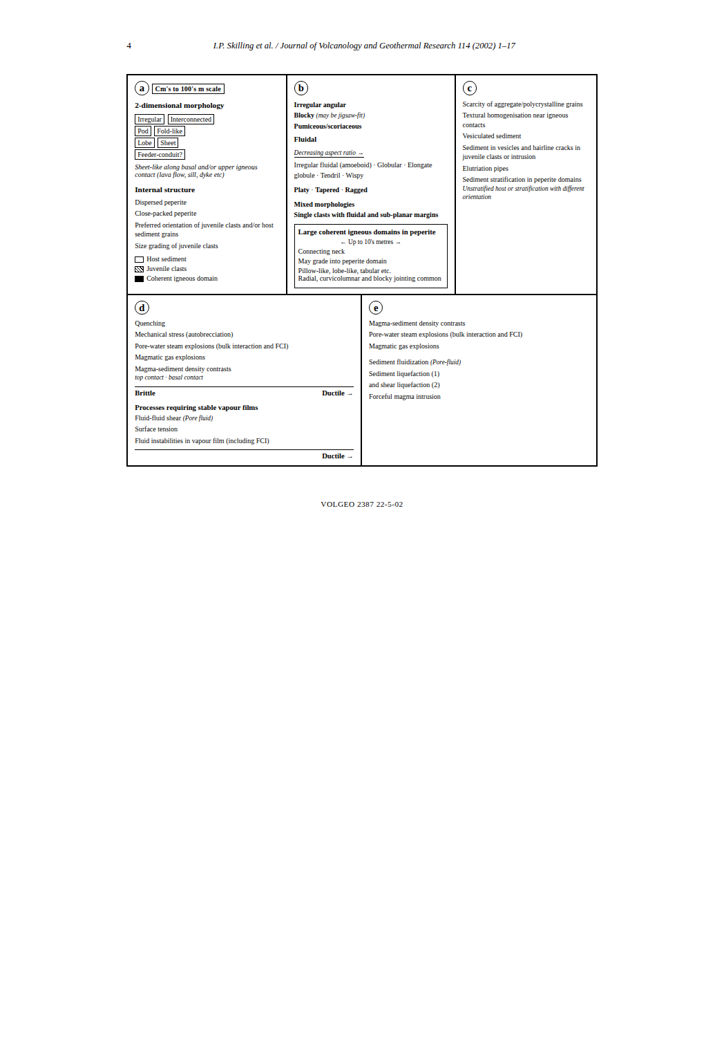4 I.P. Skilling et al. / Journal of Volcanology and Geothermal Research 114 (2002) 1–17
a
Cm's to 100's m scale
2-dimensional morphology
Irregular Interconnected
Pod Fold-like
Lobe Sheet
Feeder-conduit?
Sheet-like along basal and/or upper igneous contact (lava flow, sill, dyke etc)
Internal structure
Dispersed peperite
Close-packed peperite
Preferred orientation of juvenile clasts and/or host sediment grains
Size grading of juvenile clasts
Host sediment
Juvenile clasts
Coherent igneous domain
b
Irregular angular
Blocky (may be jigsaw-fit)
Pumiceous/scoriaceous
Fluidal
Decreasing aspect ratio →
Irregular fluidal (amoeboid) · Globular · Elongate globule · Tendril · Wispy
Platy · Tapered · Ragged
Mixed morphologies
Single clasts with fluidal and sub-planar margins
Large coherent igneous domains in peperite
← Up to 10's metres →
Connecting neck
May grade into peperite domain
Pillow-like, lobe-like, tabular etc.
Radial, curvicolumnar and blocky jointing common
c
Scarcity of aggregate/polycrystalline grains
Textural homogenisation near igneous contacts
Vesiculated sediment
Sediment in vesicles and hairline cracks in juvenile clasts or intrusion
Elutriation pipes
Sediment stratification in peperite domains
Unstratified host or stratification with different orientation
d
Quenching
Mechanical stress (autobrecciation)
Pore-water steam explosions (bulk interaction and FCI)
Magmatic gas explosions
Magma-sediment density contrasts
top contact · basal contact
Brittle Ductile →
Processes requiring stable vapour films
Fluid-fluid shear (Pore fluid)
Surface tension
Fluid instabilities in vapour film (including FCI)
Ductile →
e
Magma-sediment density contrasts
Pore-water steam explosions (bulk interaction and FCI)
Magmatic gas explosions
Sediment fluidization (Pore-fluid)
Sediment liquefaction (1)
and shear liquefaction (2)
Forceful magma intrusion
VOLGEO 2387 22-5-02